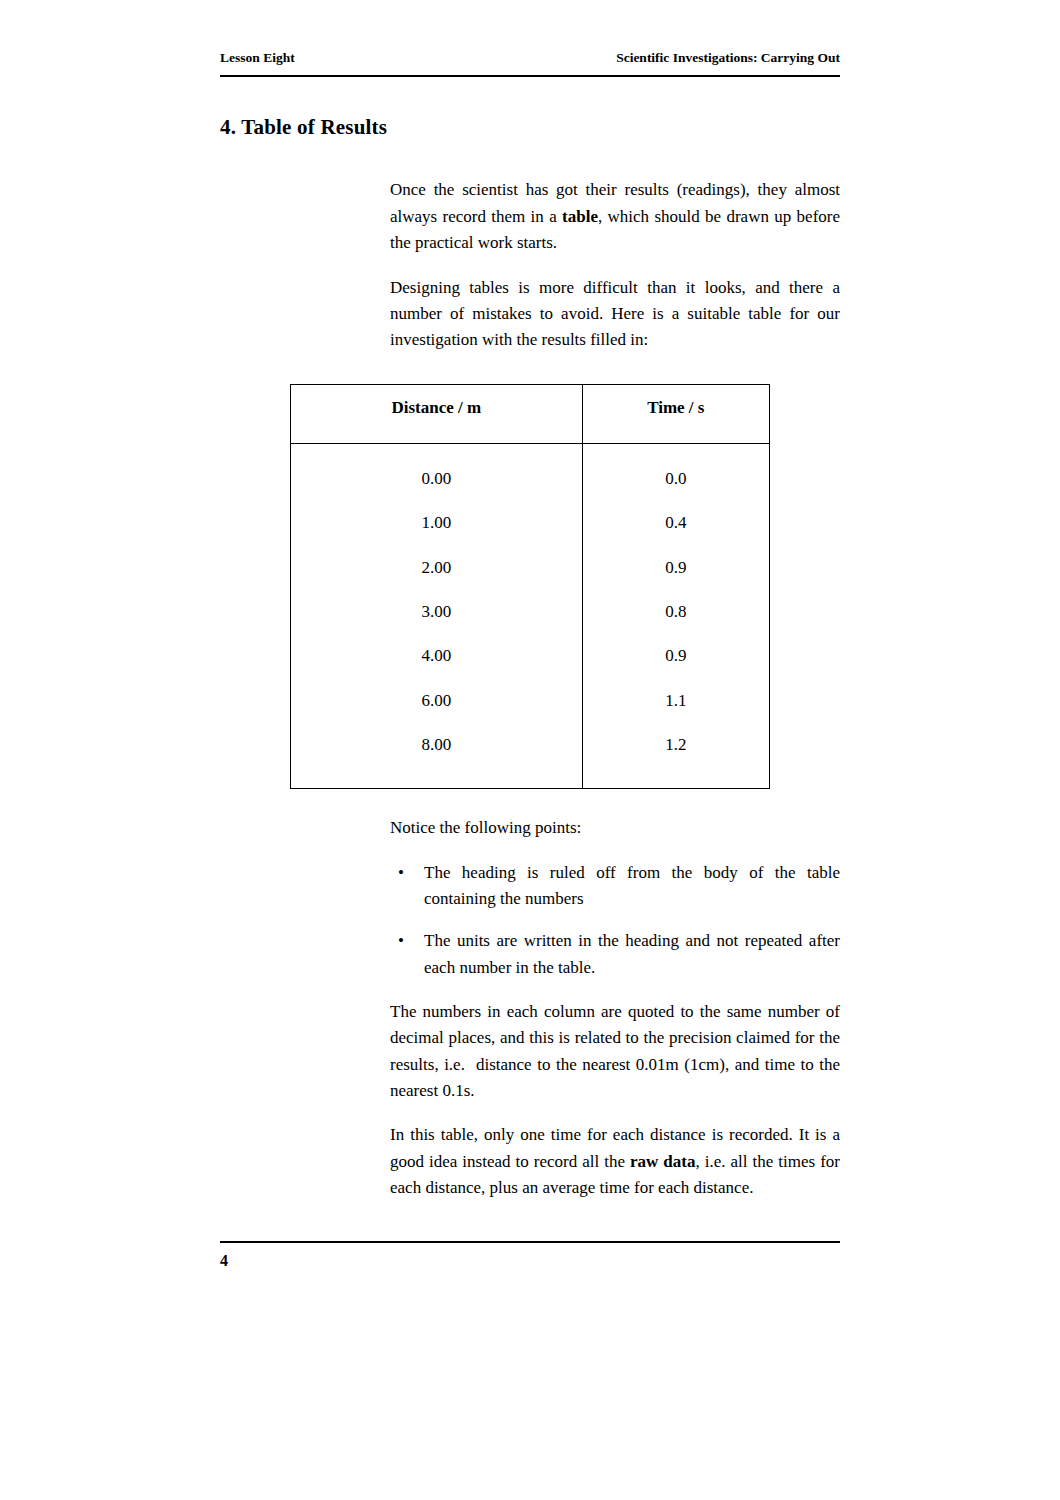Lesson Eight
Scientific Investigations: Carrying Out
4. Table of Results
Once the scientist has got their results (readings), they almost always record them in a table, which should be drawn up before the practical work starts.
Designing tables is more difficult than it looks, and there a number of mistakes to avoid. Here is a suitable table for our investigation with the results filled in:
| Distance / m | Time / s |
| --- | --- |
| 0.00 | 0.0 |
| 1.00 | 0.4 |
| 2.00 | 0.9 |
| 3.00 | 0.8 |
| 4.00 | 0.9 |
| 6.00 | 1.1 |
| 8.00 | 1.2 |
Notice the following points:
The heading is ruled off from the body of the table containing the numbers
The units are written in the heading and not repeated after each number in the table.
The numbers in each column are quoted to the same number of decimal places, and this is related to the precision claimed for the results, i.e. distance to the nearest 0.01m (1cm), and time to the nearest 0.1s.
In this table, only one time for each distance is recorded. It is a good idea instead to record all the raw data, i.e. all the times for each distance, plus an average time for each distance.
4